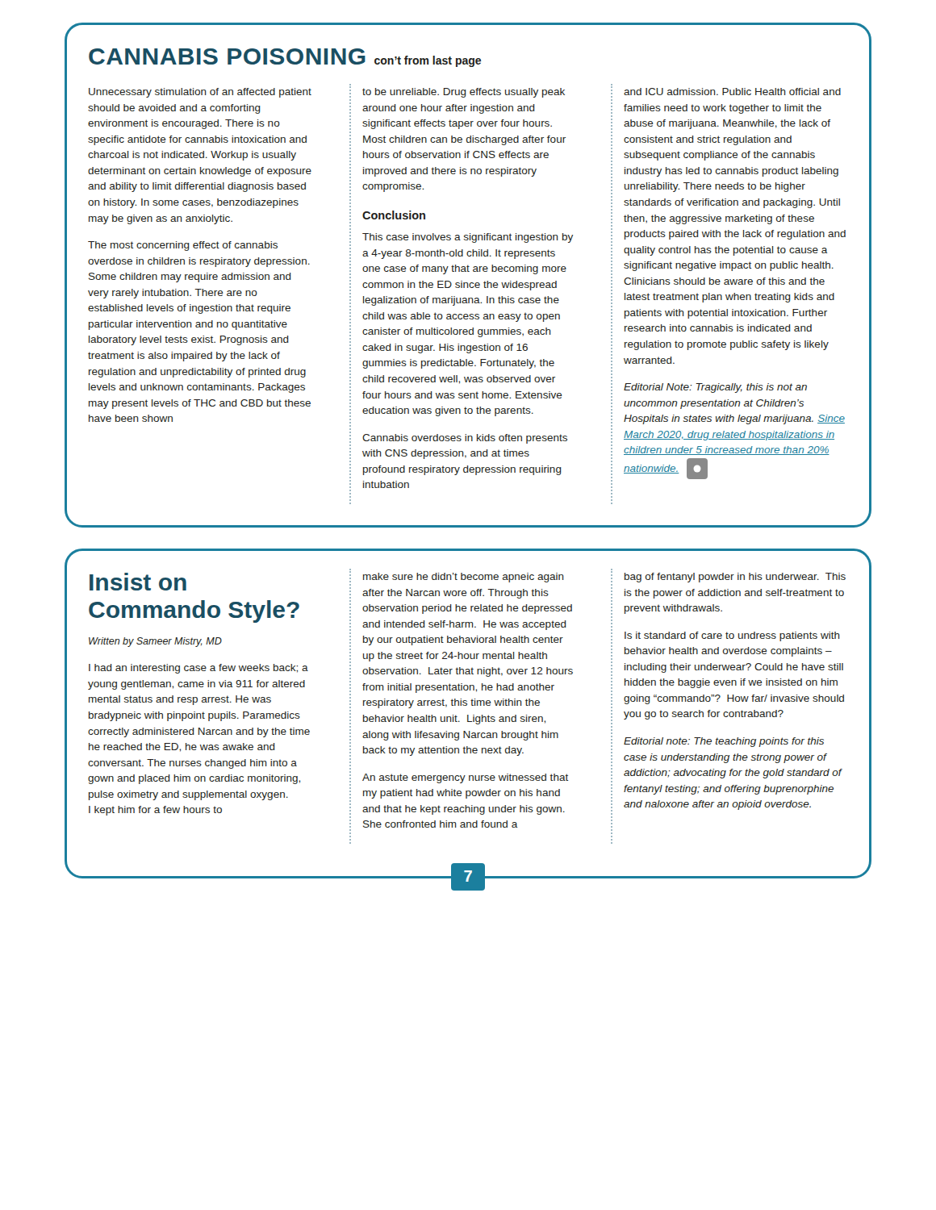CANNABIS POISONING con’t from last page
Unnecessary stimulation of an affected patient should be avoided and a comforting environment is encouraged. There is no specific antidote for cannabis intoxication and charcoal is not indicated. Workup is usually determinant on certain knowledge of exposure and ability to limit differential diagnosis based on history. In some cases, benzodiazepines may be given as an anxiolytic.
The most concerning effect of cannabis overdose in children is respiratory depression. Some children may require admission and very rarely intubation. There are no established levels of ingestion that require particular intervention and no quantitative laboratory level tests exist. Prognosis and treatment is also impaired by the lack of regulation and unpredictability of printed drug levels and unknown contaminants. Packages may present levels of THC and CBD but these have been shown
to be unreliable. Drug effects usually peak around one hour after ingestion and significant effects taper over four hours. Most children can be discharged after four hours of observation if CNS effects are improved and there is no respiratory compromise.
Conclusion
This case involves a significant ingestion by a 4-year 8-month-old child. It represents one case of many that are becoming more common in the ED since the widespread legalization of marijuana. In this case the child was able to access an easy to open canister of multicolored gummies, each caked in sugar. His ingestion of 16 gummies is predictable. Fortunately, the child recovered well, was observed over four hours and was sent home. Extensive education was given to the parents.
Cannabis overdoses in kids often presents with CNS depression, and at times profound respiratory depression requiring intubation
and ICU admission. Public Health official and families need to work together to limit the abuse of marijuana. Meanwhile, the lack of consistent and strict regulation and subsequent compliance of the cannabis industry has led to cannabis product labeling unreliability. There needs to be higher standards of verification and packaging. Until then, the aggressive marketing of these products paired with the lack of regulation and quality control has the potential to cause a significant negative impact on public health. Clinicians should be aware of this and the latest treatment plan when treating kids and patients with potential intoxication. Further research into cannabis is indicated and regulation to promote public safety is likely warranted.
Editorial Note: Tragically, this is not an uncommon presentation at Children’s Hospitals in states with legal marijuana. Since March 2020, drug related hospitalizations in children under 5 increased more than 20% nationwide.
Insist on Commando Style?
Written by Sameer Mistry, MD
I had an interesting case a few weeks back; a young gentleman, came in via 911 for altered mental status and resp arrest. He was bradypneic with pinpoint pupils. Paramedics correctly administered Narcan and by the time he reached the ED, he was awake and conversant. The nurses changed him into a gown and placed him on cardiac monitoring, pulse oximetry and supplemental oxygen.
I kept him for a few hours to
make sure he didn’t become apneic again after the Narcan wore off. Through this observation period he related he depressed and intended self-harm. He was accepted by our outpatient behavioral health center up the street for 24-hour mental health observation. Later that night, over 12 hours from initial presentation, he had another respiratory arrest, this time within the behavior health unit. Lights and siren, along with lifesaving Narcan brought him back to my attention the next day.
An astute emergency nurse witnessed that my patient had white powder on his hand and that he kept reaching under his gown. She confronted him and found a
bag of fentanyl powder in his underwear. This is the power of addiction and self-treatment to prevent withdrawals.
Is it standard of care to undress patients with behavior health and overdose complaints – including their underwear? Could he have still hidden the baggie even if we insisted on him going “commando”? How far/ invasive should you go to search for contraband?
Editorial note: The teaching points for this case is understanding the strong power of addiction; advocating for the gold standard of fentanyl testing; and offering buprenorphine and naloxone after an opioid overdose.
7